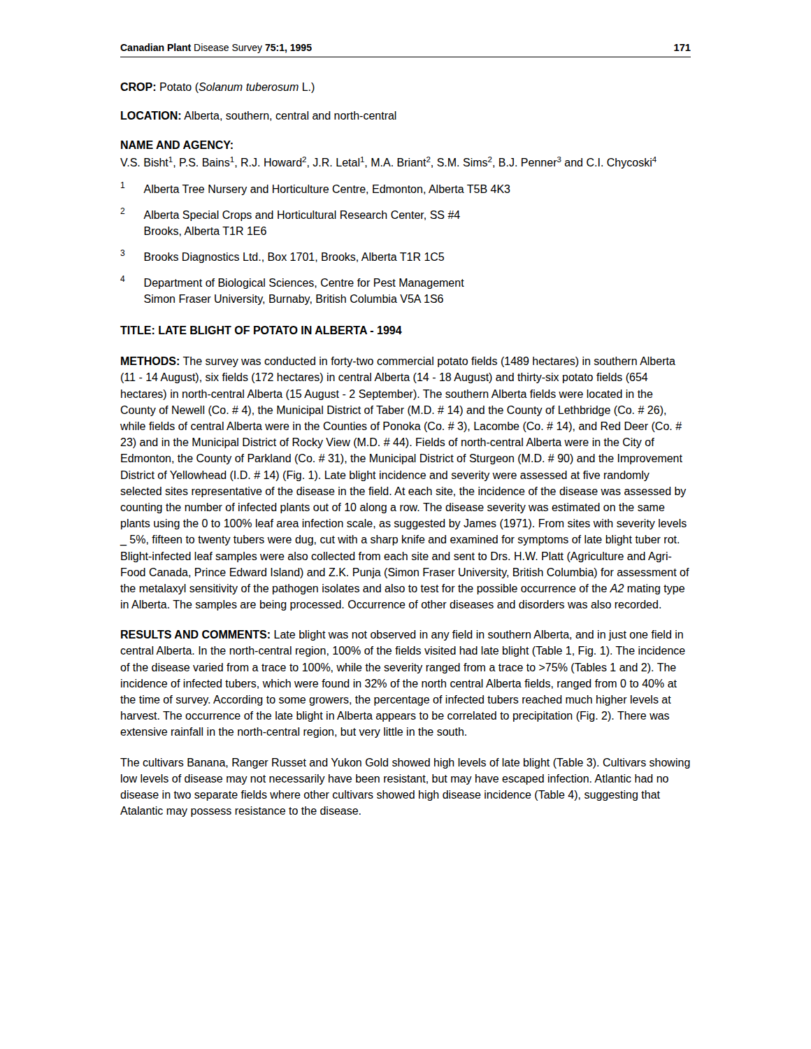Canadian Plant Disease Survey 75:1, 1995
171
CROP: Potato (Solanum tuberosum L.)
LOCATION: Alberta, southern, central and north-central
NAME AND AGENCY:
V.S. Bisht1, P.S. Bains1, R.J. Howard2, J.R. Letal1, M.A. Briant2, S.M. Sims2, B.J. Penner3 and C.I. Chycoski4
1 Alberta Tree Nursery and Horticulture Centre, Edmonton, Alberta T5B 4K3
2 Alberta Special Crops and Horticultural Research Center, SS #4
Brooks, Alberta T1R 1E6
3 Brooks Diagnostics Ltd., Box 1701, Brooks, Alberta T1R 1C5
4 Department of Biological Sciences, Centre for Pest Management
Simon Fraser University, Burnaby, British Columbia V5A 1S6
TITLE: LATE BLIGHT OF POTATO IN ALBERTA - 1994
METHODS: The survey was conducted in forty-two commercial potato fields (1489 hectares) in southern Alberta (11 - 14 August), six fields (172 hectares) in central Alberta (14 - 18 August) and thirty-six potato fields (654 hectares) in north-central Alberta (15 August - 2 September). The southern Alberta fields were located in the County of Newell (Co. # 4), the Municipal District of Taber (M.D. # 14) and the County of Lethbridge (Co. # 26), while fields of central Alberta were in the Counties of Ponoka (Co. # 3), Lacombe (Co. # 14), and Red Deer (Co. # 23) and in the Municipal District of Rocky View (M.D. # 44). Fields of north-central Alberta were in the City of Edmonton, the County of Parkland (Co. # 31), the Municipal District of Sturgeon (M.D. # 90) and the Improvement District of Yellowhead (I.D. # 14) (Fig. 1). Late blight incidence and severity were assessed at five randomly selected sites representative of the disease in the field. At each site, the incidence of the disease was assessed by counting the number of infected plants out of 10 along a row. The disease severity was estimated on the same plants using the 0 to 100% leaf area infection scale, as suggested by James (1971). From sites with severity levels _ 5%, fifteen to twenty tubers were dug, cut with a sharp knife and examined for symptoms of late blight tuber rot. Blight-infected leaf samples were also collected from each site and sent to Drs. H.W. Platt (Agriculture and Agri-Food Canada, Prince Edward Island) and Z.K. Punja (Simon Fraser University, British Columbia) for assessment of the metalaxyl sensitivity of the pathogen isolates and also to test for the possible occurrence of the A2 mating type in Alberta. The samples are being processed. Occurrence of other diseases and disorders was also recorded.
RESULTS AND COMMENTS: Late blight was not observed in any field in southern Alberta, and in just one field in central Alberta. In the north-central region, 100% of the fields visited had late blight (Table 1, Fig. 1). The incidence of the disease varied from a trace to 100%, while the severity ranged from a trace to >75% (Tables 1 and 2). The incidence of infected tubers, which were found in 32% of the north central Alberta fields, ranged from 0 to 40% at the time of survey. According to some growers, the percentage of infected tubers reached much higher levels at harvest. The occurrence of the late blight in Alberta appears to be correlated to precipitation (Fig. 2). There was extensive rainfall in the north-central region, but very little in the south.
The cultivars Banana, Ranger Russet and Yukon Gold showed high levels of late blight (Table 3). Cultivars showing low levels of disease may not necessarily have been resistant, but may have escaped infection. Atlantic had no disease in two separate fields where other cultivars showed high disease incidence (Table 4), suggesting that Atalantic may possess resistance to the disease.